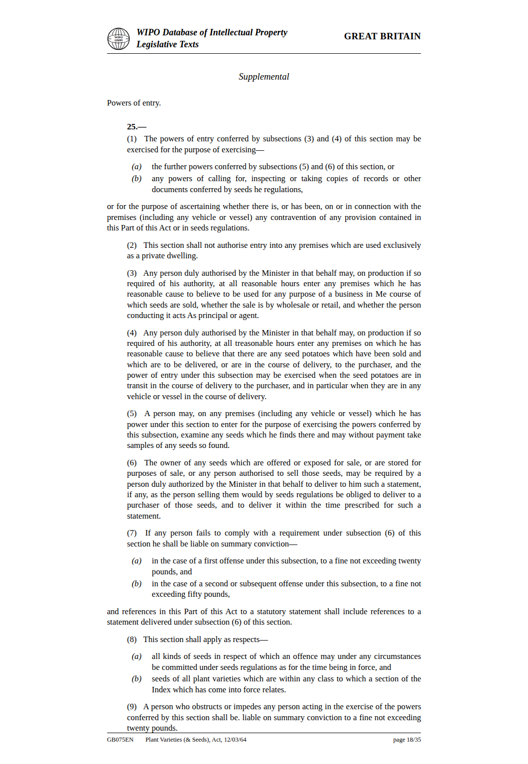WIPO OMPI
WIPO Database of Intellectual Property
Legislative Texts
GREAT BRITAIN
Supplemental
Powers of entry.
25.—
(1) The powers of entry conferred by subsections (3) and (4) of this section may be exercised for the purpose of exercising—
(a) the further powers conferred by subsections (5) and (6) of this section, or
(b) any powers of calling for, inspecting or taking copies of records or other documents conferred by seeds he regulations,
or for the purpose of ascertaining whether there is, or has been, on or in connection with the premises (including any vehicle or vessel) any contravention of any provision contained in this Part of this Act or in seeds regulations.
(2) This section shall not authorise entry into any premises which are used exclusively as a private dwelling.
(3) Any person duly authorised by the Minister in that behalf may, on production if so required of his authority, at all reasonable hours enter any premises which he has reasonable cause to believe to be used for any purpose of a business in Me course of which seeds are sold, whether the sale is by wholesale or retail, and whether the person conducting it acts As principal or agent.
(4) Any person duly authorised by the Minister in that behalf may, on production if so required of his authority, at all treasonable hours enter any premises on which he has reasonable cause to believe that there are any seed potatoes which have been sold and which are to be delivered, or are in the course of delivery, to the purchaser, and the power of entry under this subsection may be exercised when the seed potatoes are in transit in the course of delivery to the purchaser, and in particular when they are in any vehicle or vessel in the course of delivery.
(5) A person may, on any premises (including any vehicle or vessel) which he has power under this section to enter for the purpose of exercising the powers conferred by this subsection, examine any seeds which he finds there and may without payment take samples of any seeds so found.
(6) The owner of any seeds which are offered or exposed for sale, or are stored for purposes of sale, or any person authorised to sell those seeds, may be required by a person duly authorized by the Minister in that behalf to deliver to him such a statement, if any, as the person selling them would by seeds regulations be obliged to deliver to a purchaser of those seeds, and to deliver it within the time prescribed for such a statement.
(7) If any person fails to comply with a requirement under subsection (6) of this section he shall be liable on summary conviction—
(a) in the case of a first offense under this subsection, to a fine not exceeding twenty pounds, and
(b) in the case of a second or subsequent offense under this subsection, to a fine not exceeding fifty pounds,
and references in this Part of this Act to a statutory statement shall include references to a statement delivered under subsection (6) of this section.
(8) This section shall apply as respects—
(a) all kinds of seeds in respect of which an offence may under any circumstances be committed under seeds regulations as for the time being in force, and
(b) seeds of all plant varieties which are within any class to which a section of the Index which has come into force relates.
(9) A person who obstructs or impedes any person acting in the exercise of the powers conferred by this section shall be. liable on summary conviction to a fine not exceeding twenty pounds.
GB075EN Plant Varieties (& Seeds), Act, 12/03/64
page 18/35